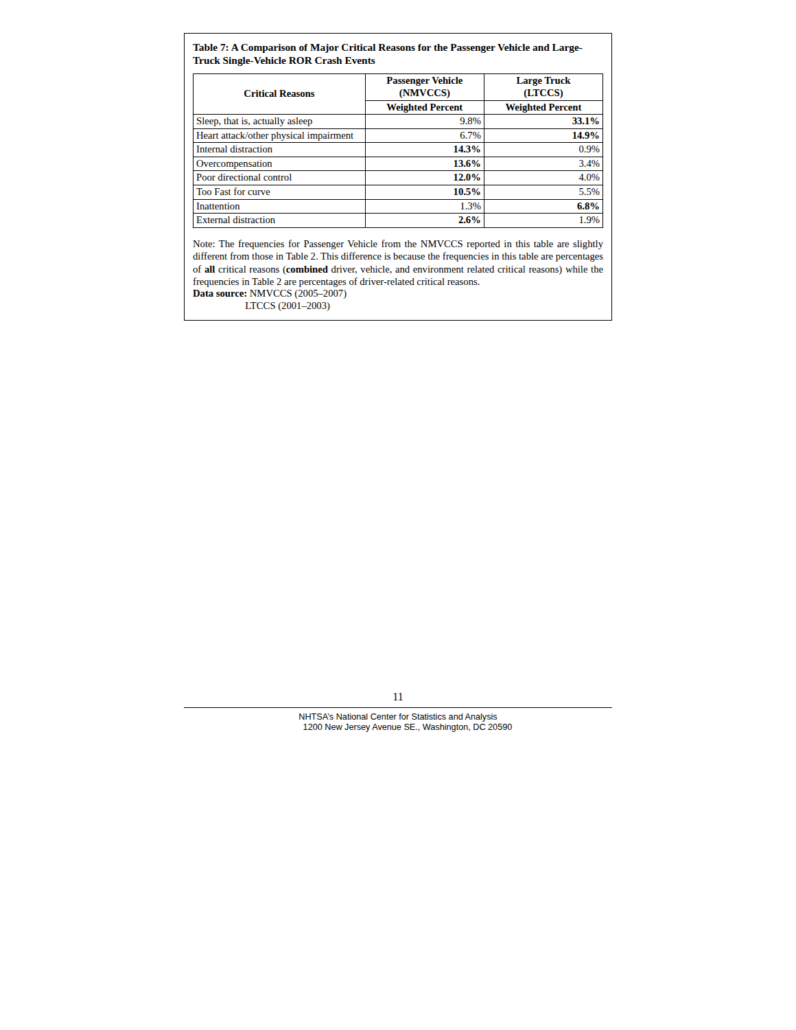Table 7: A Comparison of Major Critical Reasons for the Passenger Vehicle and Large-Truck Single-Vehicle ROR Crash Events
| Critical Reasons | Passenger Vehicle (NMVCCS) | Large Truck (LTCCS) |
| --- | --- | --- |
| Weighted Percent | Weighted Percent |
| Sleep, that is, actually asleep | 9.8% | 33.1% |
| Heart attack/other physical impairment | 6.7% | 14.9% |
| Internal distraction | 14.3% | 0.9% |
| Overcompensation | 13.6% | 3.4% |
| Poor directional control | 12.0% | 4.0% |
| Too Fast for curve | 10.5% | 5.5% |
| Inattention | 1.3% | 6.8% |
| External distraction | 2.6% | 1.9% |
Note: The frequencies for Passenger Vehicle from the NMVCCS reported in this table are slightly different from those in Table 2. This difference is because the frequencies in this table are percentages of all critical reasons (combined driver, vehicle, and environment related critical reasons) while the frequencies in Table 2 are percentages of driver-related critical reasons.
Data source: NMVCCS (2005–2007) LTCCS (2001–2003)
11
NHTSA’s National Center for Statistics and Analysis 1200 New Jersey Avenue SE., Washington, DC 20590